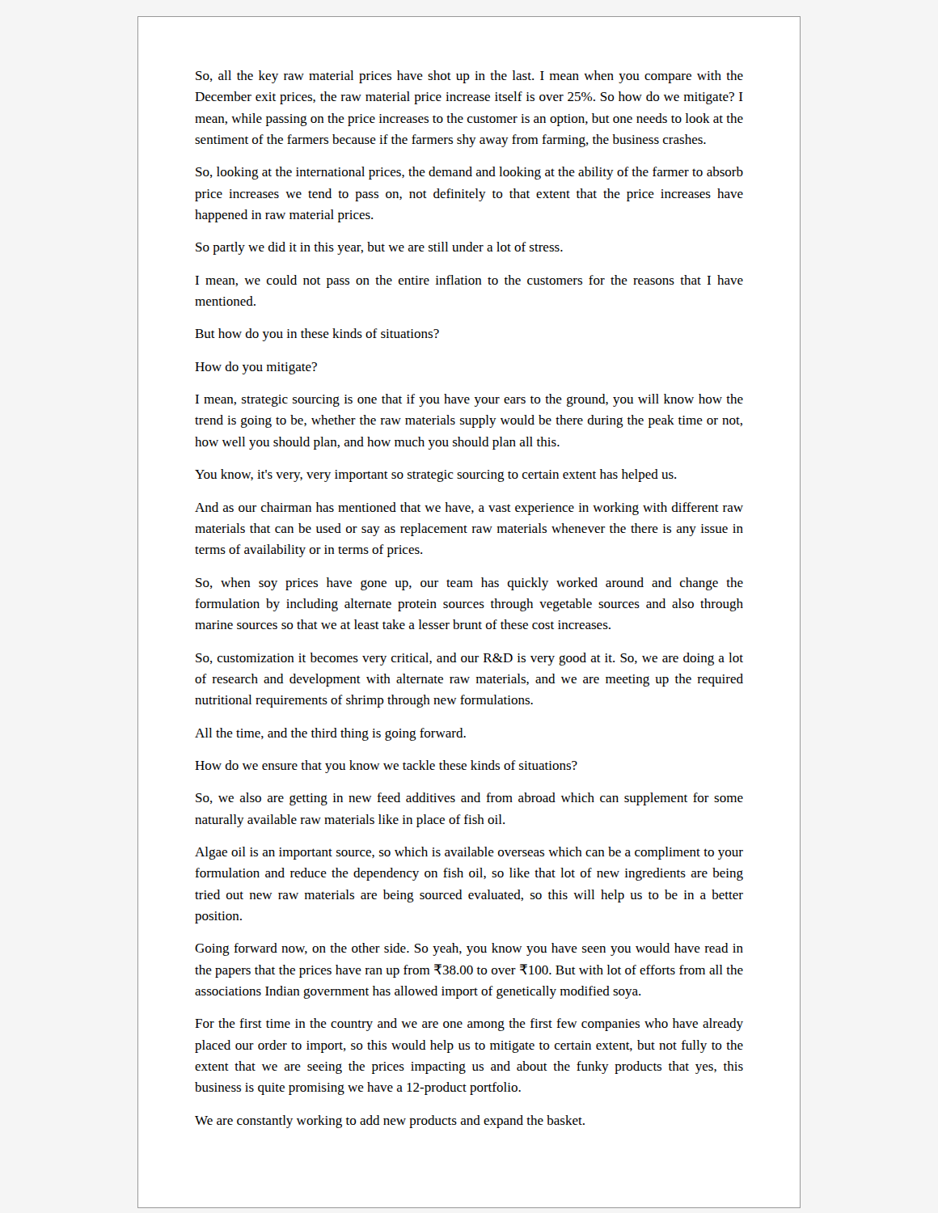So, all the key raw material prices have shot up in the last. I mean when you compare with the December exit prices, the raw material price increase itself is over 25%. So how do we mitigate? I mean, while passing on the price increases to the customer is an option, but one needs to look at the sentiment of the farmers because if the farmers shy away from farming, the business crashes.
So, looking at the international prices, the demand and looking at the ability of the farmer to absorb price increases we tend to pass on, not definitely to that extent that the price increases have happened in raw material prices.
So partly we did it in this year, but we are still under a lot of stress.
I mean, we could not pass on the entire inflation to the customers for the reasons that I have mentioned.
But how do you in these kinds of situations?
How do you mitigate?
I mean, strategic sourcing is one that if you have your ears to the ground, you will know how the trend is going to be, whether the raw materials supply would be there during the peak time or not, how well you should plan, and how much you should plan all this.
You know, it's very, very important so strategic sourcing to certain extent has helped us.
And as our chairman has mentioned that we have, a vast experience in working with different raw materials that can be used or say as replacement raw materials whenever the there is any issue in terms of availability or in terms of prices.
So, when soy prices have gone up, our team has quickly worked around and change the formulation by including alternate protein sources through vegetable sources and also through marine sources so that we at least take a lesser brunt of these cost increases.
So, customization it becomes very critical, and our R&D is very good at it. So, we are doing a lot of research and development with alternate raw materials, and we are meeting up the required nutritional requirements of shrimp through new formulations.
All the time, and the third thing is going forward.
How do we ensure that you know we tackle these kinds of situations?
So, we also are getting in new feed additives and from abroad which can supplement for some naturally available raw materials like in place of fish oil.
Algae oil is an important source, so which is available overseas which can be a compliment to your formulation and reduce the dependency on fish oil, so like that lot of new ingredients are being tried out new raw materials are being sourced evaluated, so this will help us to be in a better position.
Going forward now, on the other side. So yeah, you know you have seen you would have read in the papers that the prices have ran up from ₹38.00 to over ₹100. But with lot of efforts from all the associations Indian government has allowed import of genetically modified soya.
For the first time in the country and we are one among the first few companies who have already placed our order to import, so this would help us to mitigate to certain extent, but not fully to the extent that we are seeing the prices impacting us and about the funky products that yes, this business is quite promising we have a 12-product portfolio.
We are constantly working to add new products and expand the basket.